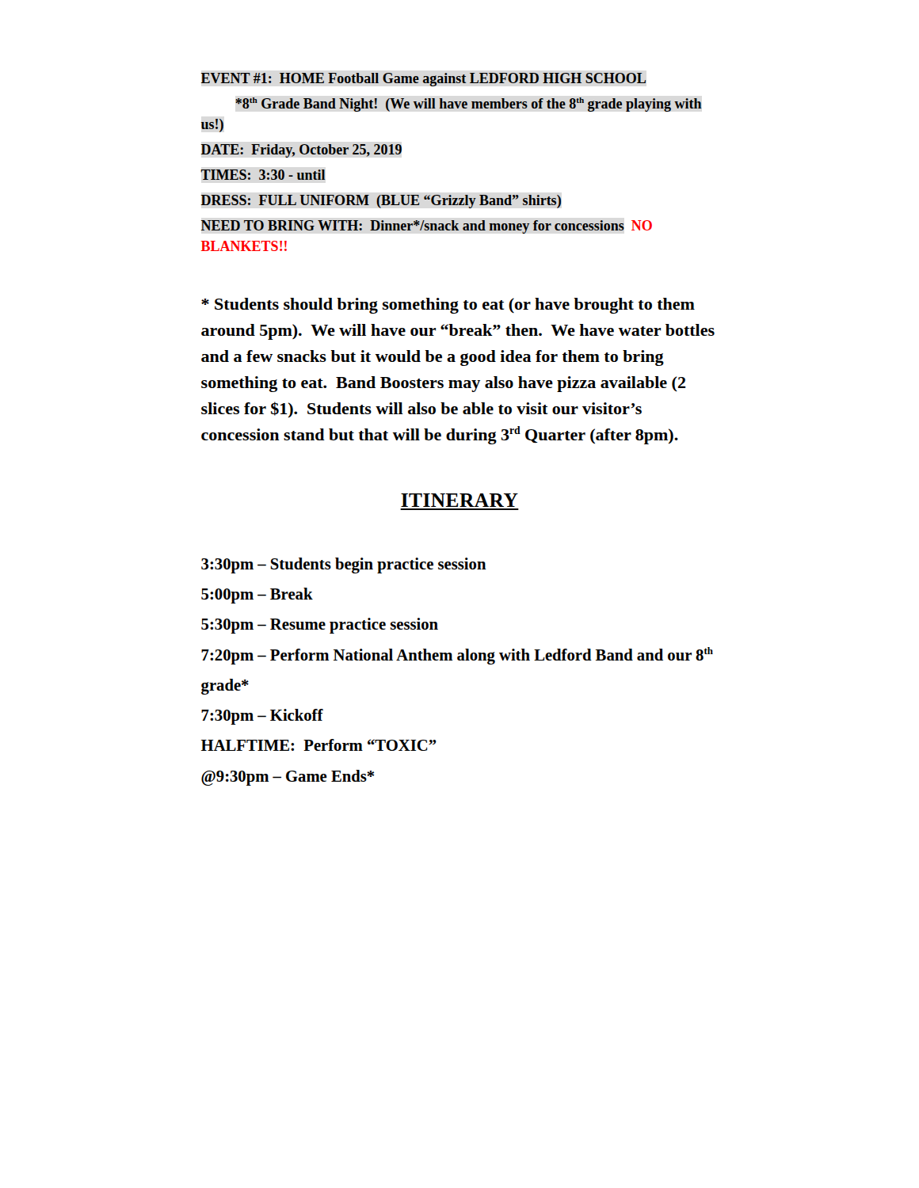EVENT #1: HOME Football Game against LEDFORD HIGH SCHOOL
*8th Grade Band Night! (We will have members of the 8th grade playing with us!)
DATE: Friday, October 25, 2019
TIMES: 3:30 - until
DRESS: FULL UNIFORM (BLUE “Grizzly Band” shirts)
NEED TO BRING WITH: Dinner*/snack and money for concessions NO BLANKETS!!
* Students should bring something to eat (or have brought to them around 5pm). We will have our “break” then. We have water bottles and a few snacks but it would be a good idea for them to bring something to eat. Band Boosters may also have pizza available (2 slices for $1). Students will also be able to visit our visitor’s concession stand but that will be during 3rd Quarter (after 8pm).
ITINERARY
3:30pm – Students begin practice session
5:00pm – Break
5:30pm – Resume practice session
7:20pm – Perform National Anthem along with Ledford Band and our 8th grade*
7:30pm – Kickoff
HALFTIME: Perform “TOXIC”
@9:30pm – Game Ends*